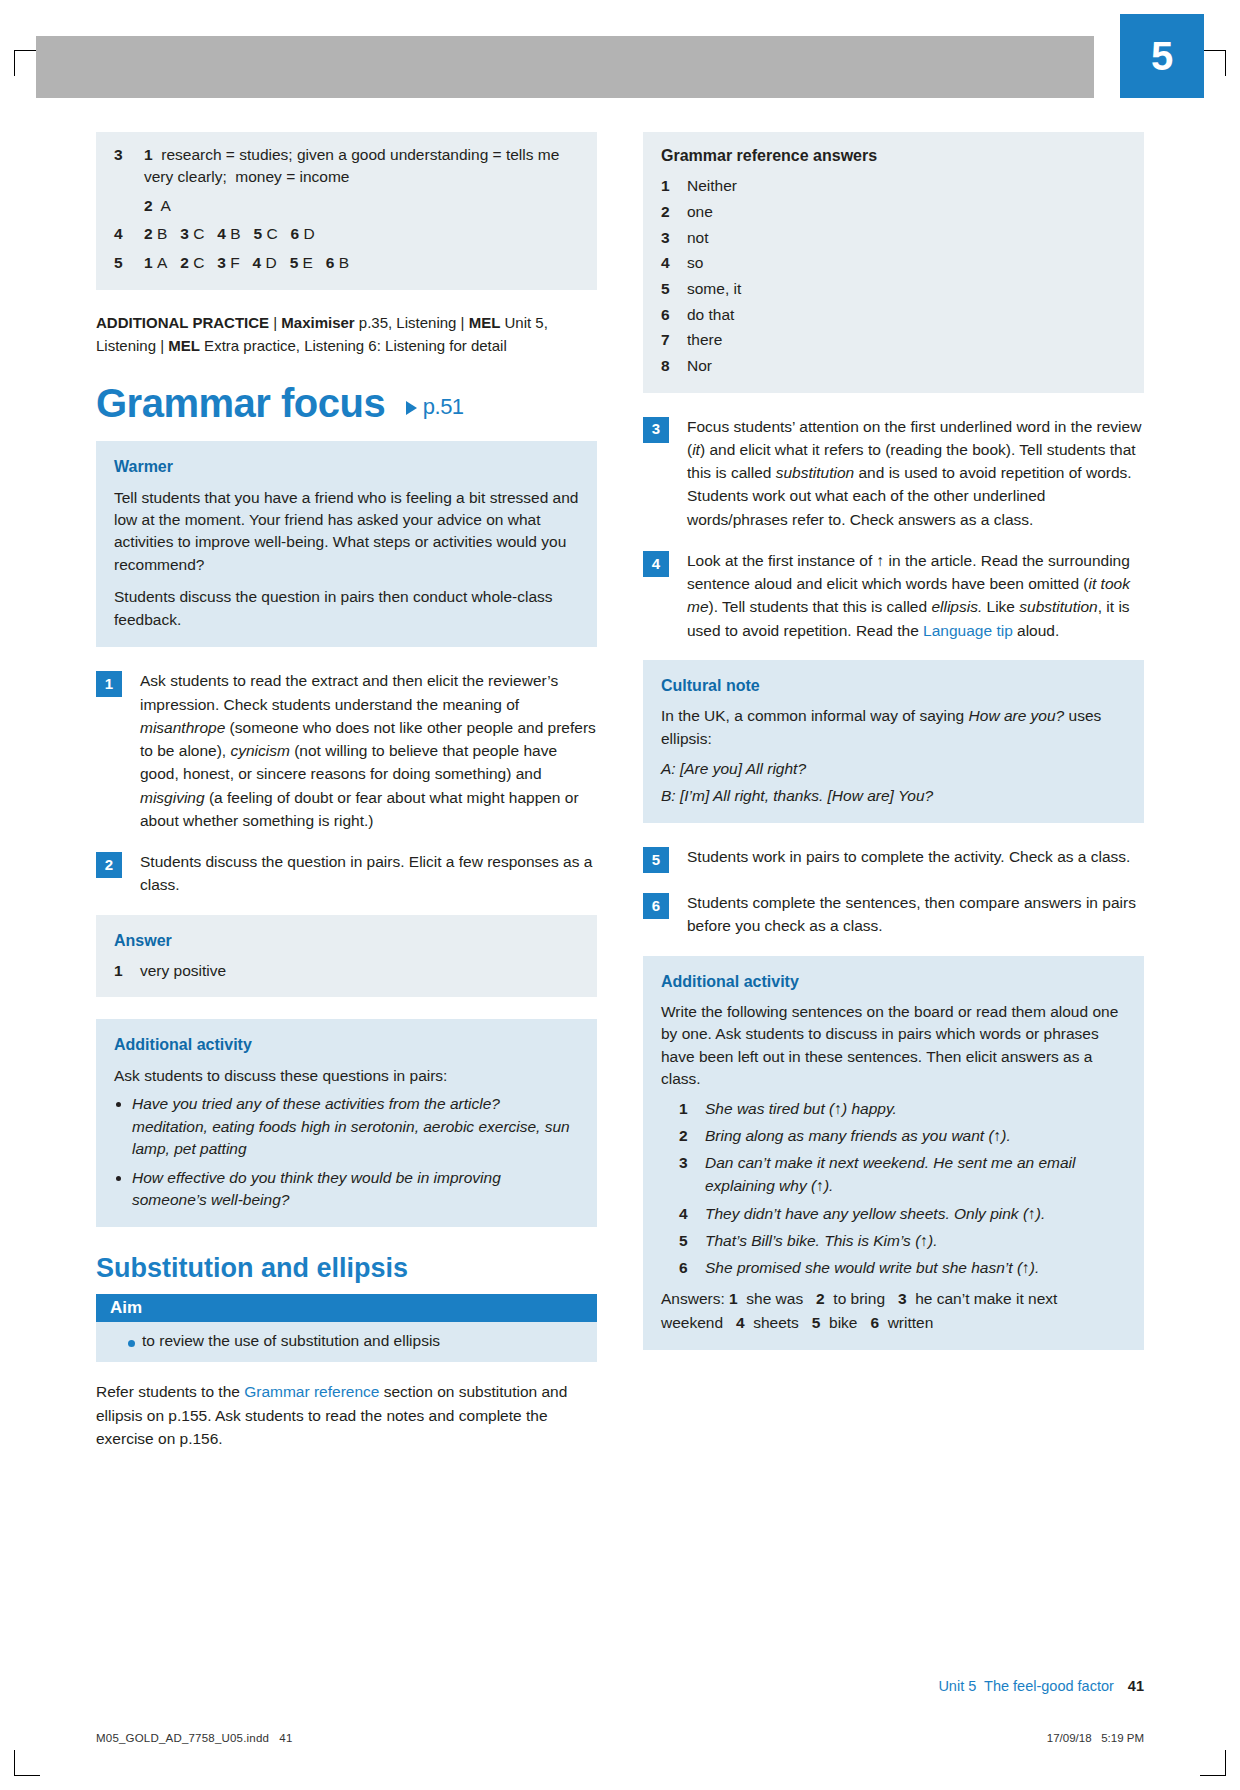5
3
1 research = studies; given a good understanding = tells me very clearly; money = income
2 A
4
2 B 3 C 4 B 5 C 6 D
5
1 A 2 C 3 F 4 D 5 E 6 B
ADDITIONAL PRACTICE | Maximiser p.35, Listening | MEL Unit 5, Listening | MEL Extra practice, Listening 6: Listening for detail
Grammar focus p.51
Warmer
Tell students that you have a friend who is feeling a bit stressed and low at the moment. Your friend has asked your advice on what activities to improve well-being. What steps or activities would you recommend?
Students discuss the question in pairs then conduct whole-class feedback.
1
Ask students to read the extract and then elicit the reviewer’s impression. Check students understand the meaning of misanthrope (someone who does not like other people and prefers to be alone), cynicism (not willing to believe that people have good, honest, or sincere reasons for doing something) and misgiving (a feeling of doubt or fear about what might happen or about whether something is right.)
2
Students discuss the question in pairs. Elicit a few responses as a class.
Answer
1
very positive
Additional activity
Ask students to discuss these questions in pairs:
Have you tried any of these activities from the article? meditation, eating foods high in serotonin, aerobic exercise, sun lamp, pet patting
How effective do you think they would be in improving someone’s well-being?
Substitution and ellipsis
Aim
to review the use of substitution and ellipsis
Refer students to the Grammar reference section on substitution and ellipsis on p.155. Ask students to read the notes and complete the exercise on p.156.
Grammar reference answers
1
Neither
2
one
3
not
4
so
5
some, it
6
do that
7
there
8
Nor
3
Focus students’ attention on the first underlined word in the review (it) and elicit what it refers to (reading the book). Tell students that this is called substitution and is used to avoid repetition of words. Students work out what each of the other underlined words/phrases refer to. Check answers as a class.
4
Look at the first instance of ↑ in the article. Read the surrounding sentence aloud and elicit which words have been omitted (it took me). Tell students that this is called ellipsis. Like substitution, it is used to avoid repetition. Read the Language tip aloud.
Cultural note
In the UK, a common informal way of saying How are you? uses ellipsis:
A: [Are you] All right?
B: [I’m] All right, thanks. [How are] You?
5
Students work in pairs to complete the activity. Check as a class.
6
Students complete the sentences, then compare answers in pairs before you check as a class.
Additional activity
Write the following sentences on the board or read them aloud one by one. Ask students to discuss in pairs which words or phrases have been left out in these sentences. Then elicit answers as a class.
1 She was tired but (↑) happy.
2 Bring along as many friends as you want (↑).
3 Dan can’t make it next weekend. He sent me an email explaining why (↑).
4 They didn’t have any yellow sheets. Only pink (↑).
5 That’s Bill’s bike. This is Kim’s (↑).
6 She promised she would write but she hasn’t (↑).
Answers: 1 she was 2 to bring 3 he can’t make it next weekend 4 sheets 5 bike 6 written
Unit 5 The feel-good factor 41
M05_GOLD_AD_7758_U05.indd 41
17/09/18 5:19 PM